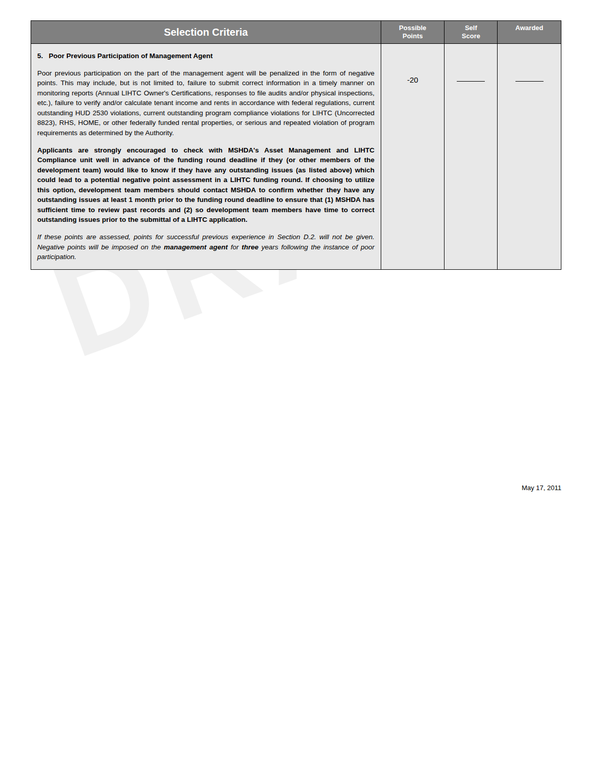DRAFT
| Selection Criteria | Possible Points | Self Score | Awarded |
| --- | --- | --- | --- |
| 5. Poor Previous Participation of Management Agent Poor previous participation on the part of the management agent will be penalized in the form of negative points. This may include, but is not limited to, failure to submit correct information in a timely manner on monitoring reports (Annual LIHTC Owner's Certifications, responses to file audits and/or physical inspections, etc.), failure to verify and/or calculate tenant income and rents in accordance with federal regulations, current outstanding HUD 2530 violations, current outstanding program compliance violations for LIHTC (Uncorrected 8823), RHS, HOME, or other federally funded rental properties, or serious and repeated violation of program requirements as determined by the Authority. Applicants are strongly encouraged to check with MSHDA's Asset Management and LIHTC Compliance unit well in advance of the funding round deadline if they (or other members of the development team) would like to know if they have any outstanding issues (as listed above) which could lead to a potential negative point assessment in a LIHTC funding round. If choosing to utilize this option, development team members should contact MSHDA to confirm whether they have any outstanding issues at least 1 month prior to the funding round deadline to ensure that (1) MSHDA has sufficient time to review past records and (2) so development team members have time to correct outstanding issues prior to the submittal of a LIHTC application. If these points are assessed, points for successful previous experience in Section D.2. will not be given. Negative points will be imposed on the management agent for three years following the instance of poor participation. | -20 | | |
May 17, 2011